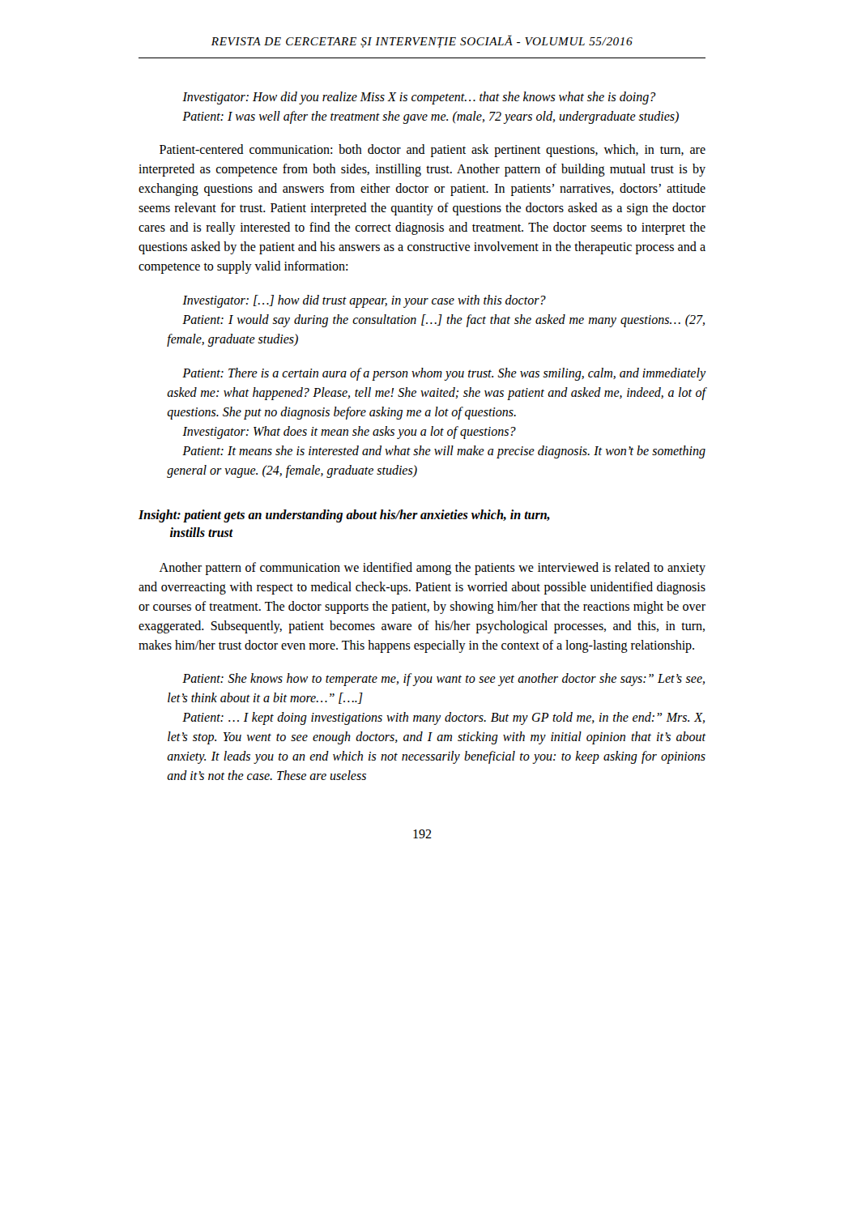REVISTA DE CERCETARE ȘI INTERVENȚIE SOCIALĂ - VOLUMUL 55/2016
Investigator: How did you realize Miss X is competent… that she knows what she is doing?
Patient: I was well after the treatment she gave me. (male, 72 years old, undergraduate studies)
Patient-centered communication: both doctor and patient ask pertinent questions, which, in turn, are interpreted as competence from both sides, instilling trust. Another pattern of building mutual trust is by exchanging questions and answers from either doctor or patient. In patients’ narratives, doctors’ attitude seems relevant for trust. Patient interpreted the quantity of questions the doctors asked as a sign the doctor cares and is really interested to find the correct diagnosis and treatment. The doctor seems to interpret the questions asked by the patient and his answers as a constructive involvement in the therapeutic process and a competence to supply valid information:
Investigator: […] how did trust appear, in your case with this doctor?
Patient: I would say during the consultation […] the fact that she asked me many questions… (27, female, graduate studies)
Patient: There is a certain aura of a person whom you trust. She was smiling, calm, and immediately asked me: what happened? Please, tell me! She waited; she was patient and asked me, indeed, a lot of questions. She put no diagnosis before asking me a lot of questions.
Investigator: What does it mean she asks you a lot of questions?
Patient: It means she is interested and what she will make a precise diagnosis. It won’t be something general or vague. (24, female, graduate studies)
Insight: patient gets an understanding about his/her anxieties which, in turn,instills trust
Another pattern of communication we identified among the patients we interviewed is related to anxiety and overreacting with respect to medical check-ups. Patient is worried about possible unidentified diagnosis or courses of treatment. The doctor supports the patient, by showing him/her that the reactions might be over exaggerated. Subsequently, patient becomes aware of his/her psychological processes, and this, in turn, makes him/her trust doctor even more. This happens especially in the context of a long-lasting relationship.
Patient: She knows how to temperate me, if you want to see yet another doctor she says:” Let’s see, let’s think about it a bit more…” [….]
Patient: … I kept doing investigations with many doctors. But my GP told me, in the end:” Mrs. X, let’s stop. You went to see enough doctors, and I am sticking with my initial opinion that it’s about anxiety. It leads you to an end which is not necessarily beneficial to you: to keep asking for opinions and it’s not the case. These are useless
192